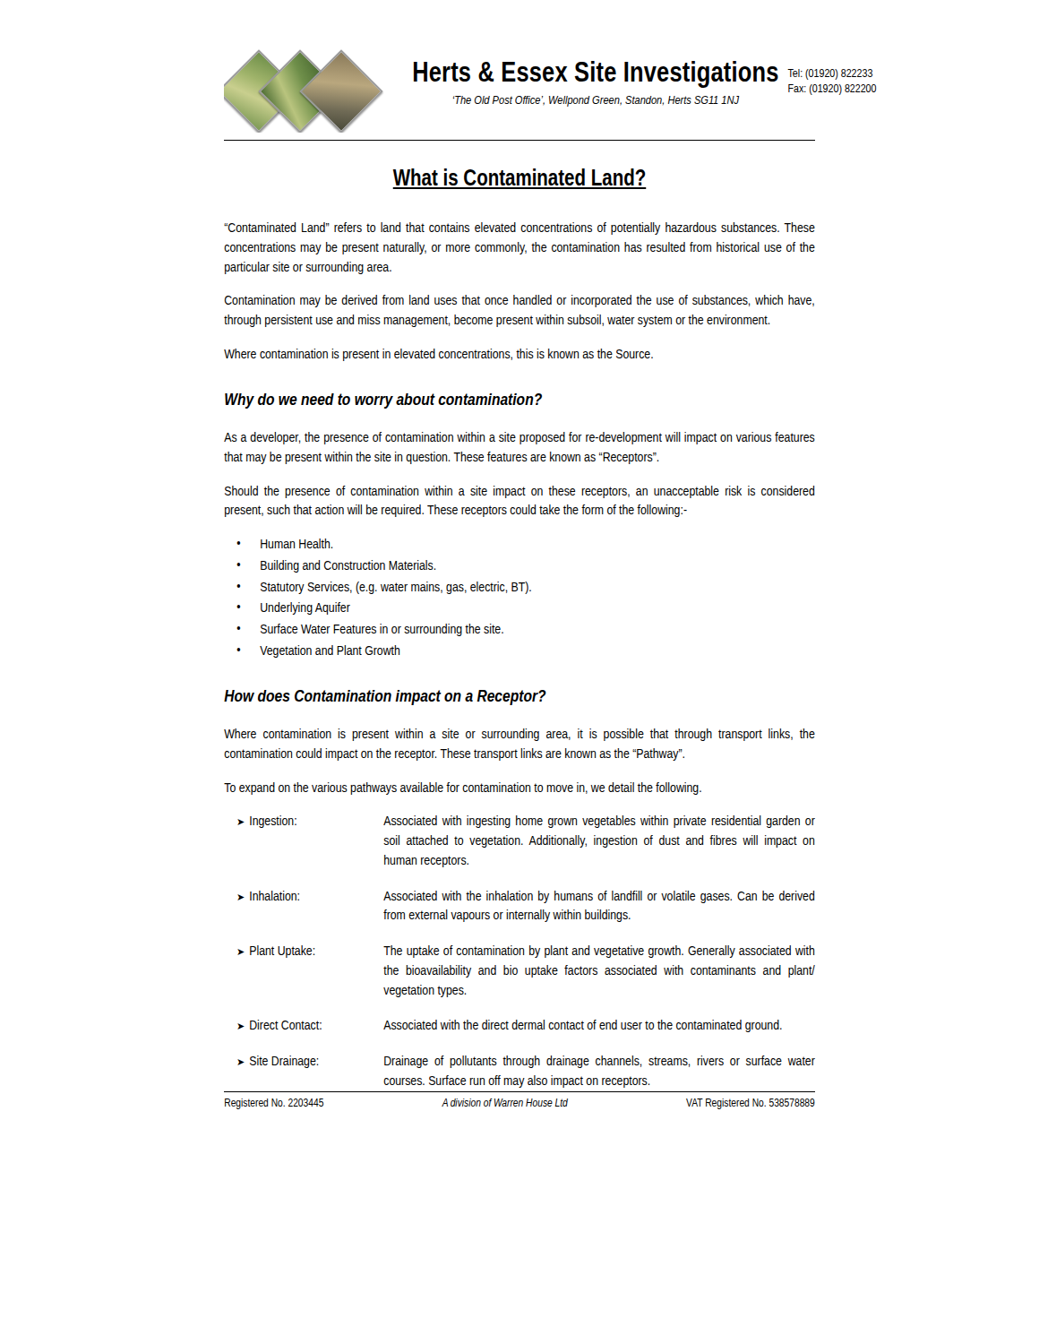Herts & Essex Site Investigations
‘The Old Post Office’, Wellpond Green, Standon, Herts SG11 1NJ
Tel: (01920) 822233
Fax: (01920) 822200
What is Contaminated Land?
“Contaminated Land” refers to land that contains elevated concentrations of potentially hazardous substances. These concentrations may be present naturally, or more commonly, the contamination has resulted from historical use of the particular site or surrounding area.
Contamination may be derived from land uses that once handled or incorporated the use of substances, which have, through persistent use and miss management, become present within subsoil, water system or the environment.
Where contamination is present in elevated concentrations, this is known as the Source.
Why do we need to worry about contamination?
As a developer, the presence of contamination within a site proposed for re-development will impact on various features that may be present within the site in question. These features are known as “Receptors”.
Should the presence of contamination within a site impact on these receptors, an unacceptable risk is considered present, such that action will be required. These receptors could take the form of the following:-
Human Health.
Building and Construction Materials.
Statutory Services, (e.g. water mains, gas, electric, BT).
Underlying Aquifer
Surface Water Features in or surrounding the site.
Vegetation and Plant Growth
How does Contamination impact on a Receptor?
Where contamination is present within a site or surrounding area, it is possible that through transport links, the contamination could impact on the receptor. These transport links are known as the “Pathway”.
To expand on the various pathways available for contamination to move in, we detail the following.
Ingestion:
Associated with ingesting home grown vegetables within private residential garden or soil attached to vegetation. Additionally, ingestion of dust and fibres will impact on human receptors.
Inhalation:
Associated with the inhalation by humans of landfill or volatile gases. Can be derived from external vapours or internally within buildings.
Plant Uptake:
The uptake of contamination by plant and vegetative growth. Generally associated with the bioavailability and bio uptake factors associated with contaminants and plant/ vegetation types.
Direct Contact:
Associated with the direct dermal contact of end user to the contaminated ground.
Site Drainage:
Drainage of pollutants through drainage channels, streams, rivers or surface water courses. Surface run off may also impact on receptors.
Registered No. 2203445 A division of Warren House Ltd VAT Registered No. 538578889